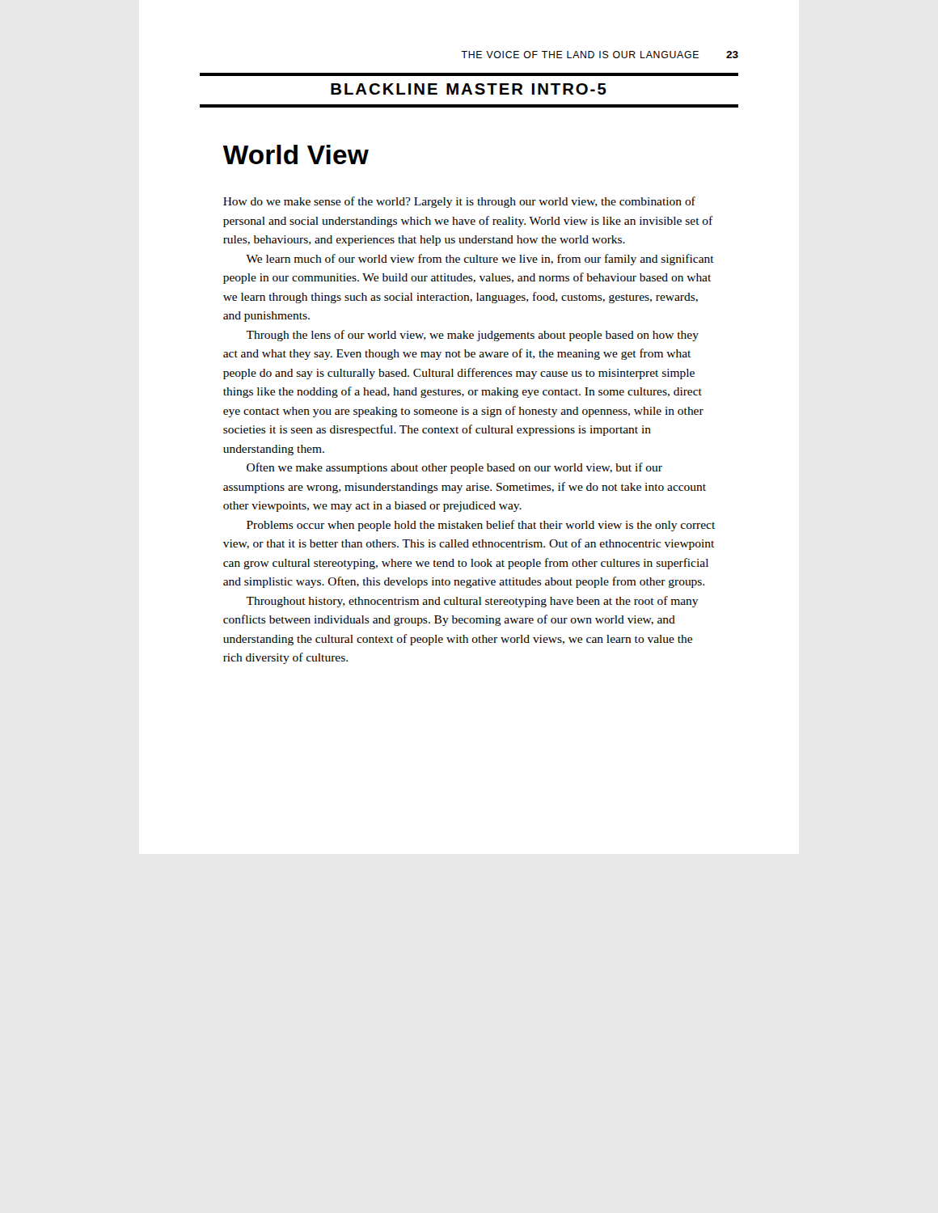THE VOICE OF THE LAND IS OUR LANGUAGE 23
Blackline Master Intro-5
World View
How do we make sense of the world? Largely it is through our world view, the combination of personal and social understandings which we have of reality. World view is like an invisible set of rules, behaviours, and experiences that help us understand how the world works.
We learn much of our world view from the culture we live in, from our family and significant people in our communities. We build our attitudes, values, and norms of behaviour based on what we learn through things such as social interaction, languages, food, customs, gestures, rewards, and punishments.
Through the lens of our world view, we make judgements about people based on how they act and what they say. Even though we may not be aware of it, the meaning we get from what people do and say is culturally based. Cultural differences may cause us to misinterpret simple things like the nodding of a head, hand gestures, or making eye contact. In some cultures, direct eye contact when you are speaking to someone is a sign of honesty and openness, while in other societies it is seen as disrespectful. The context of cultural expressions is important in understanding them.
Often we make assumptions about other people based on our world view, but if our assumptions are wrong, misunderstandings may arise. Sometimes, if we do not take into account other viewpoints, we may act in a biased or prejudiced way.
Problems occur when people hold the mistaken belief that their world view is the only correct view, or that it is better than others. This is called ethnocentrism. Out of an ethnocentric viewpoint can grow cultural stereotyping, where we tend to look at people from other cultures in superficial and simplistic ways. Often, this develops into negative attitudes about people from other groups.
Throughout history, ethnocentrism and cultural stereotyping have been at the root of many conflicts between individuals and groups. By becoming aware of our own world view, and understanding the cultural context of people with other world views, we can learn to value the rich diversity of cultures.